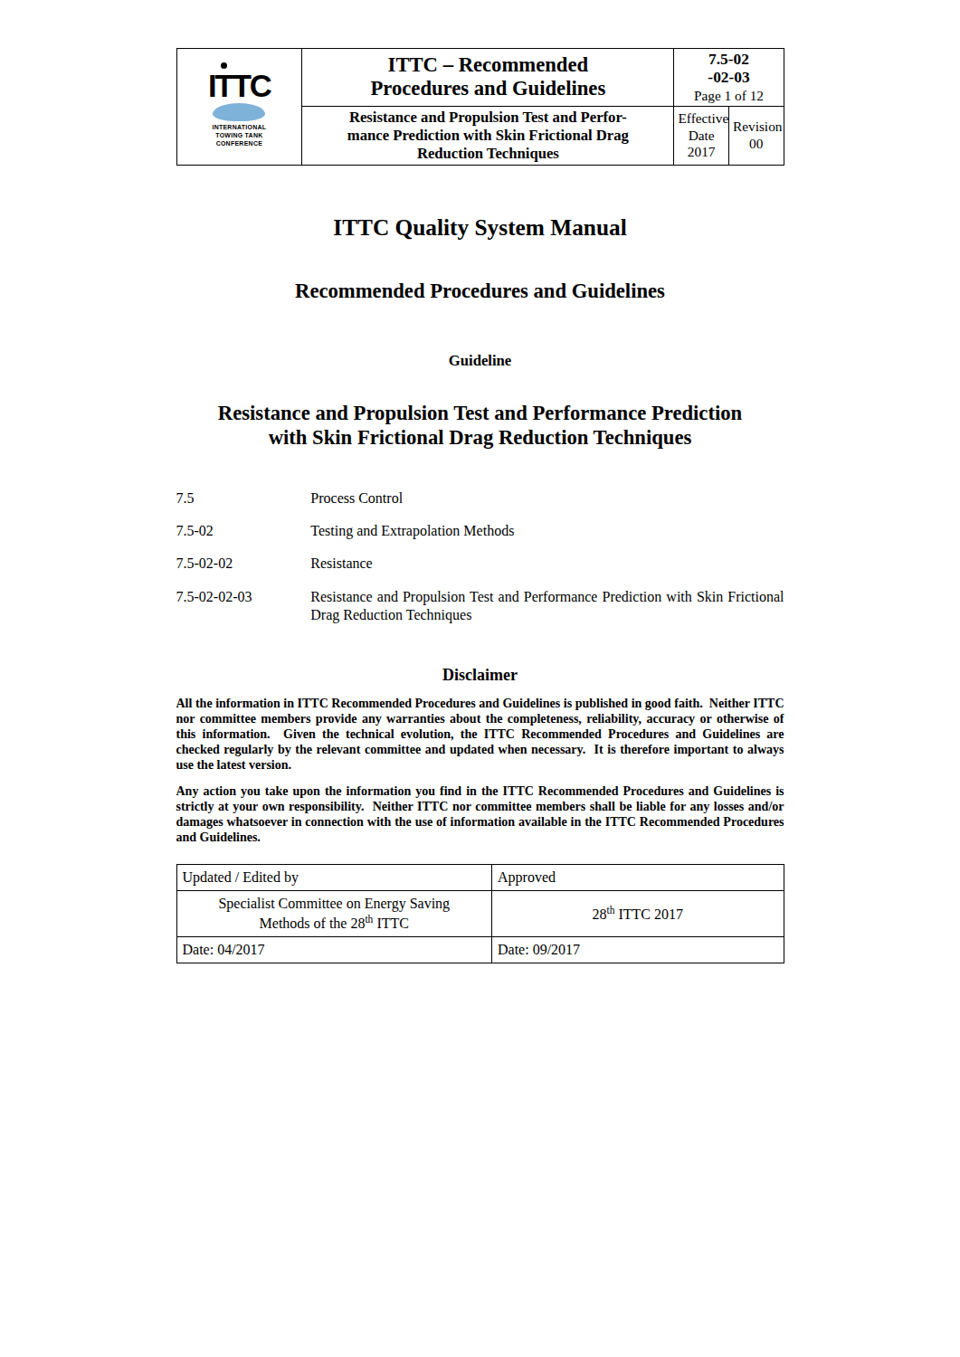| ITTC INTERNATIONAL TOWING TANK CONFERENCE | ITTC – Recommended Procedures and Guidelines | 7.5-02 -02-03 Page 1 of 12 |
| Resistance and Propulsion Test and Perfor- mance Prediction with Skin Frictional Drag Reduction Techniques | Effective Date 2017 | Revision 00 |
ITTC Quality System Manual
Recommended Procedures and Guidelines
Guideline
Resistance and Propulsion Test and Performance Prediction
with Skin Frictional Drag Reduction Techniques
| 7.5 | Process Control |
| 7.5-02 | Testing and Extrapolation Methods |
| 7.5-02-02 | Resistance |
| 7.5-02-02-03 | Resistance and Propulsion Test and Performance Prediction with Skin Frictional Drag Reduction Techniques |
Disclaimer
All the information in ITTC Recommended Procedures and Guidelines is published in good faith. Neither ITTC nor committee members provide any warranties about the completeness, reliability, accuracy or otherwise of this information. Given the technical evolution, the ITTC Recommended Procedures and Guidelines are checked regularly by the relevant committee and updated when necessary. It is therefore important to always use the latest version.
Any action you take upon the information you find in the ITTC Recommended Procedures and Guidelines is strictly at your own responsibility. Neither ITTC nor committee members shall be liable for any losses and/or damages whatsoever in connection with the use of information available in the ITTC Recommended Procedures and Guidelines.
| Updated / Edited by | Approved |
| Specialist Committee on Energy Saving Methods of the 28 th ITTC | 28 th ITTC 2017 |
| Date: 04/2017 | Date: 09/2017 |